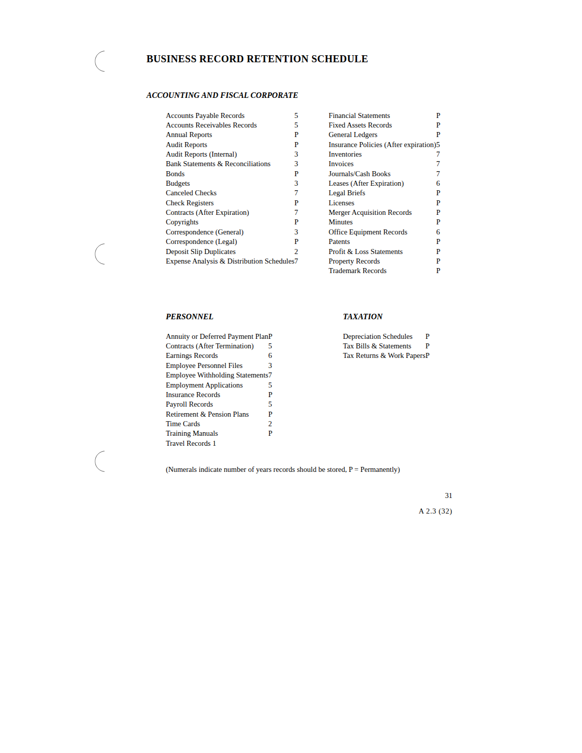BUSINESS RECORD RETENTION SCHEDULE
ACCOUNTING AND FISCAL CORPORATE
| Accounts Payable Records | 5 | | Financial Statements | P |
| Accounts Receivables Records | 5 | | Fixed Assets Records | P |
| Annual Reports | P | | General Ledgers | P |
| Audit Reports | P | | Insurance Policies (After expiration) | 5 |
| Audit Reports (Internal) | 3 | | Inventories | 7 |
| Bank Statements & Reconciliations | 3 | | Invoices | 7 |
| Bonds | P | | Journals/Cash Books | 7 |
| Budgets | 3 | | Leases (After Expiration) | 6 |
| Canceled Checks | 7 | | Legal Briefs | P |
| Check Registers | P | | Licenses | P |
| Contracts (After Expiration) | 7 | | Merger Acquisition Records | P |
| Copyrights | P | | Minutes | P |
| Correspondence (General) | 3 | | Office Equipment Records | 6 |
| Correspondence (Legal) | P | | Patents | P |
| Deposit Slip Duplicates | 2 | | Profit & Loss Statements | P |
| Expense Analysis & Distribution Schedules | 7 | | Property Records | P |
| | | | Trademark Records | P |
PERSONNEL
| Annuity or Deferred Payment Plan | P |
| Contracts (After Termination) | 5 |
| Earnings Records | 6 |
| Employee Personnel Files | 3 |
| Employee Withholding Statements | 7 |
| Employment Applications | 5 |
| Insurance Records | P |
| Payroll Records | 5 |
| Retirement & Pension Plans | P |
| Time Cards | 2 |
| Training Manuals | P |
| Travel Records 1 | |
TAXATION
| Depreciation Schedules | P |
| Tax Bills & Statements | P |
| Tax Returns & Work Papers | P |
(Numerals indicate number of years records should be stored, P = Permanently)
31
A 2.3 (32)